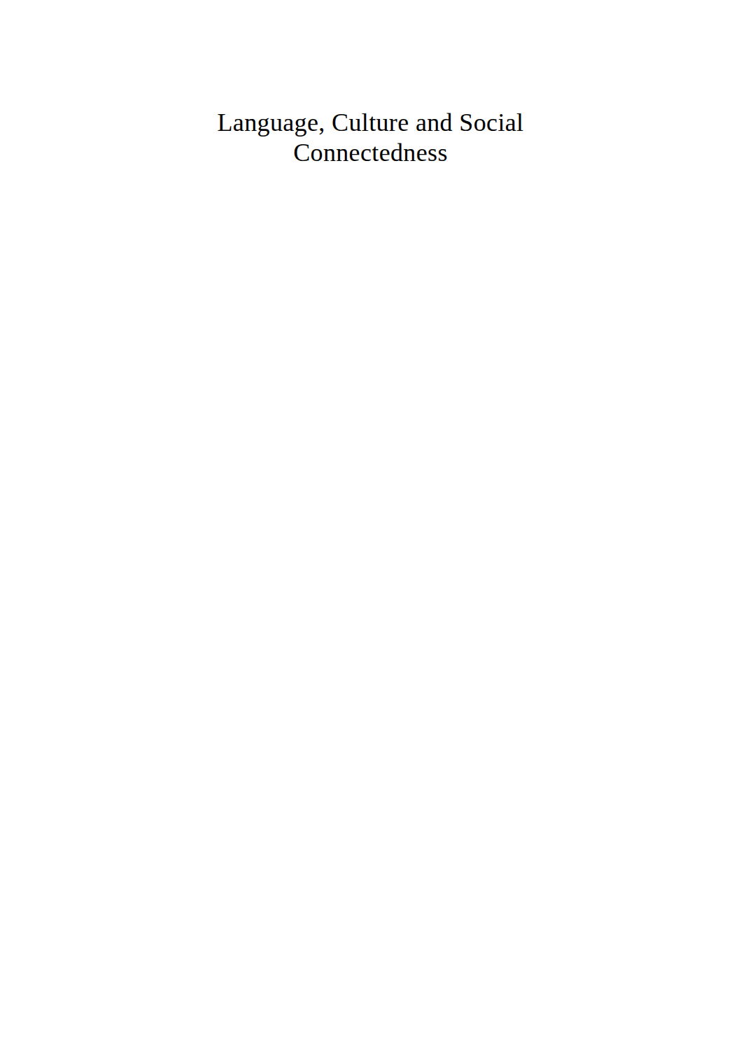Language, Culture and Social Connectedness